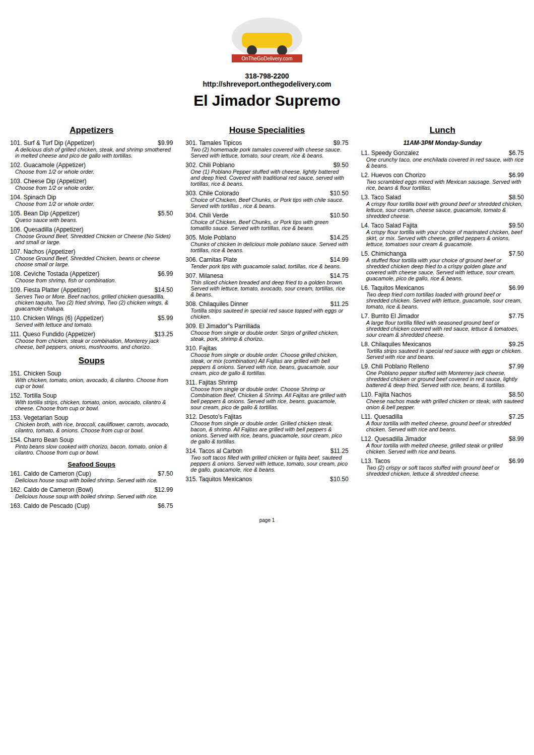318-798-2200
http://shreveport.onthegodelivery.com
El Jimador Supremo
Appetizers
101. Surf & Turf Dip (Appetizer)$9.99
A delicious dish of grilled chicken, steak, and shrimp smothered in melted cheese and pico de gallo with tortillas.
102. Guacamole (Appetizer)
Choose from 1/2 or whole order.
103. Cheese Dip (Appetizer)
Choose from 1/2 or whole order.
104. Spinach Dip
Choose from 1/2 or whole order.
105. Bean Dip (Appetizer)$5.50
Queso sauce with beans.
106. Quesadilla (Appetizer)
Choose Ground Beef, Shredded Chicken or Cheese (No Sides) and small or large.
107. Nachos (Appetizer)
Choose Ground Beef, Shredded Chicken, beans or cheese choose small or large.
108. Ceviche Tostada (Appetizer)$6.99
Choose from shrimp, fish or combination.
109. Fiesta Platter (Appetizer)$14.50
Serves Two or More. Beef nachos, grilled chicken quesadilla, chicken taquito, Two (2) fried shrimp, Two (2) chicken wings, & guacamole chalupa.
110. Chicken Wings (6) (Appetizer)$5.99
Served with lettuce and tomato.
111. Queso Fundido (Appetizer)$13.25
Choose from chicken, steak or combination, Monterey jack cheese, bell peppers, onions, mushrooms, and chorizo.
Soups
151. Chicken Soup
With chicken, tomato, onion, avocado, & cilantro. Choose from cup or bowl.
152. Tortilla Soup
With tortilla strips, chicken, tomato, onion, avocado, cilantro & cheese. Choose from cup or bowl.
153. Vegetarian Soup
Chicken broth, with rice, broccoli, cauliflower, carrots, avocado, cilantro, tomato, & onions. Choose from cup or bowl.
154. Charro Bean Soup
Pinto beans slow cooked with chorizo, bacon, tomato, onion & cilantro. Choose from cup or bowl.
Seafood Soups
161. Caldo de Cameron (Cup)$7.50
Delicious house soup with boiled shrimp. Served with rice.
162. Caldo de Cameron (Bowl)$12.99
Delicious house soup with boiled shrimp. Served with rice.
163. Caldo de Pescado (Cup)$6.75
House Specialities
301. Tamales Tipicos$9.75
Two (2) homemade pork tamales covered with cheese sauce. Served with lettuce, tomato, sour cream, rice & beans.
302. Chili Poblano$9.50
One (1) Poblano Pepper stuffed with cheese, lightly battered and deep fried. Covered with traditional red sauce, served with tortillas, rice & beans.
303. Chile Colorado$10.50
Choice of Chicken, Beef Chunks, or Pork tips with chile sauce. Served with tortillas , rice & beans.
304. Chili Verde$10.50
Choice of Chicken, Beef Chunks, or Pork tips with green tomatillo sauce. Served with tortillas, rice & beans.
305. Mole Poblano$14.25
Chunks of chicken in delicious mole poblano sauce. Served with tortillas, rice & beans.
306. Carnitas Plate$14.99
Tender pork tips with guacamole salad, tortillas, rice & beans.
307. Milanesa$14.75
Thin sliced chicken breaded and deep fried to a golden brown. Served with lettuce, tomato, avocado, sour cream, tortillas, rice & beans.
308. Chilaquiles Dinner$11.25
Tortilla strips sauteed in special red sauce topped with eggs or chicken.
309. El Jimador"s Parrillada
Choose from single or double order. Strips of grilled chicken, steak, pork, shrimp & chorizo.
310. Fajitas
Choose from single or double order. Choose grilled chicken, steak, or mix (combination) All Fajitas are grilled with bell peppers & onions. Served with rice, beans, guacamole, sour cream, pico de gallo & tortillas.
311. Fajitas Shrimp
Choose from single or double order. Choose Shrimp or Combination Beef, Chicken & Shrimp. All Fajitas are grilled with bell peppers & onions. Served with rice, beans, guacamole, sour cream, pico de gallo & tortillas.
312. Desoto's Fajitas
Choose from single or double order. Grilled chicken steak, bacon, & shrimp. All Fajitas are grilled with bell peppers & onions. Served with rice, beans, guacamole, sour cream, pico de gallo & tortillas.
314. Tacos al Carbon$11.25
Two soft tacos filled with grilled chicken or fajita beef, sauteed peppers & onions. Served with lettuce, tomato, sour cream, pico de gallo, guacamole, rice & beans.
315. Taquitos Mexicanos$10.50
Lunch
11AM-3PM Monday-Sunday
L1. Speedy Gonzalez$6.75
One crunchy taco, one enchilada covered in red sauce, with rice & beans.
L2. Huevos con Chorizo$6.99
Two scrambled eggs mixed with Mexican sausage. Served with rice, beans & flour tortillas.
L3. Taco Salad$8.50
A crispy flour tortilla bowl with ground beef or shredded chicken, lettuce, sour cream, cheese sauce, guacamole, tomato & shredded cheese.
L4. Taco Salad Fajita$9.50
A crispy flour tortilla with your choice of marinated chicken, beef skirt, or mix. Served with cheese, grilled peppers & onions, lettuce, tomatoes sour cream & guacamole.
L5. Chimichanga$7.50
A stuffed flour tortilla with your choice of ground beef or shredded chicken deep fried to a crispy golden glaze and covered with cheese sauce. Served with lettuce, sour cream, guacamole, pico de gallo, rice & beans.
L6. Taquitos Mexicanos$6.99
Two deep fried corn tortillas loaded with ground beef or shredded chicken. Served with lettuce, guacamole, sour cream, tomato, rice & beans.
L7. Burrito El Jimador$7.75
A large flour tortilla filled with seasoned ground beef or shredded chicken covered with red sauce, lettuce & tomatoes, sour cream & shredded cheese.
L8. Chilaquiles Mexicanos$9.25
Tortilla strips sauteed in special red sauce with eggs or chicken. Served with rice and beans.
L9. Chili Poblano Relleno$7.99
One Poblano pepper stuffed with Monterrey jack cheese, shredded chicken or ground beef covered in red sauce, lightly battered & deep fried. Served with rice, beans, & tortillas.
L10. Fajita Nachos$8.50
Cheese nachos made with grilled chicken or steak, with sauteed onion & bell pepper.
L11. Quesadilla$7.25
A flour tortilla with melted cheese, ground beef or shredded chicken. Served with rice and beans.
L12. Quesadilla Jimador$8.99
A flour tortilla with melted cheese, grilled steak or grilled chicken. Served with rice and beans.
L13. Tacos$6.99
Two (2) crispy or soft tacos stuffed with ground beef or shredded chicken, lettuce & shredded cheese.
page 1